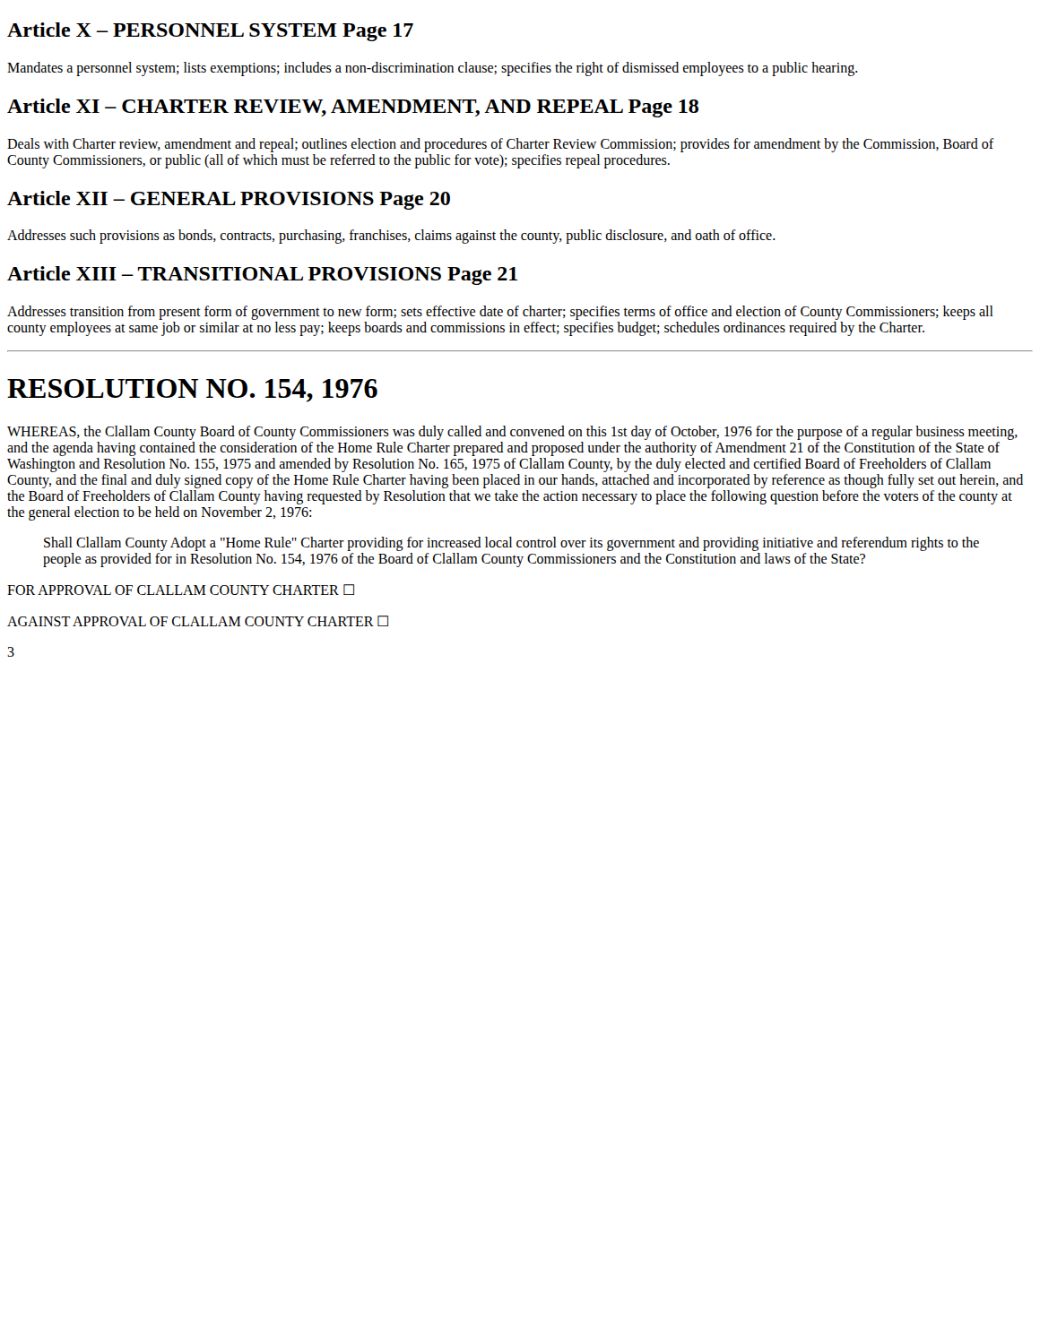Article X – PERSONNEL SYSTEM Page 17
Mandates a personnel system; lists exemptions; includes a non-discrimination clause; specifies the right of dismissed employees to a public hearing.
Article XI – CHARTER REVIEW, AMENDMENT, AND REPEAL Page 18
Deals with Charter review, amendment and repeal; outlines election and procedures of Charter Review Commission; provides for amendment by the Commission, Board of County Commissioners, or public (all of which must be referred to the public for vote); specifies repeal procedures.
Article XII – GENERAL PROVISIONS Page 20
Addresses such provisions as bonds, contracts, purchasing, franchises, claims against the county, public disclosure, and oath of office.
Article XIII – TRANSITIONAL PROVISIONS Page 21
Addresses transition from present form of government to new form; sets effective date of charter; specifies terms of office and election of County Commissioners; keeps all county employees at same job or similar at no less pay; keeps boards and commissions in effect; specifies budget; schedules ordinances required by the Charter.
RESOLUTION NO. 154, 1976
WHEREAS, the Clallam County Board of County Commissioners was duly called and convened on this 1st day of October, 1976 for the purpose of a regular business meeting, and the agenda having contained the consideration of the Home Rule Charter prepared and proposed under the authority of Amendment 21 of the Constitution of the State of Washington and Resolution No. 155, 1975 and amended by Resolution No. 165, 1975 of Clallam County, by the duly elected and certified Board of Freeholders of Clallam County, and the final and duly signed copy of the Home Rule Charter having been placed in our hands, attached and incorporated by reference as though fully set out herein, and the Board of Freeholders of Clallam County having requested by Resolution that we take the action necessary to place the following question before the voters of the county at the general election to be held on November 2, 1976:
Shall Clallam County Adopt a "Home Rule" Charter providing for increased local control over its government and providing initiative and referendum rights to the people as provided for in Resolution No. 154, 1976 of the Board of Clallam County Commissioners and the Constitution and laws of the State?
FOR APPROVAL OF CLALLAM COUNTY CHARTER ☐
AGAINST APPROVAL OF CLALLAM COUNTY CHARTER ☐
3